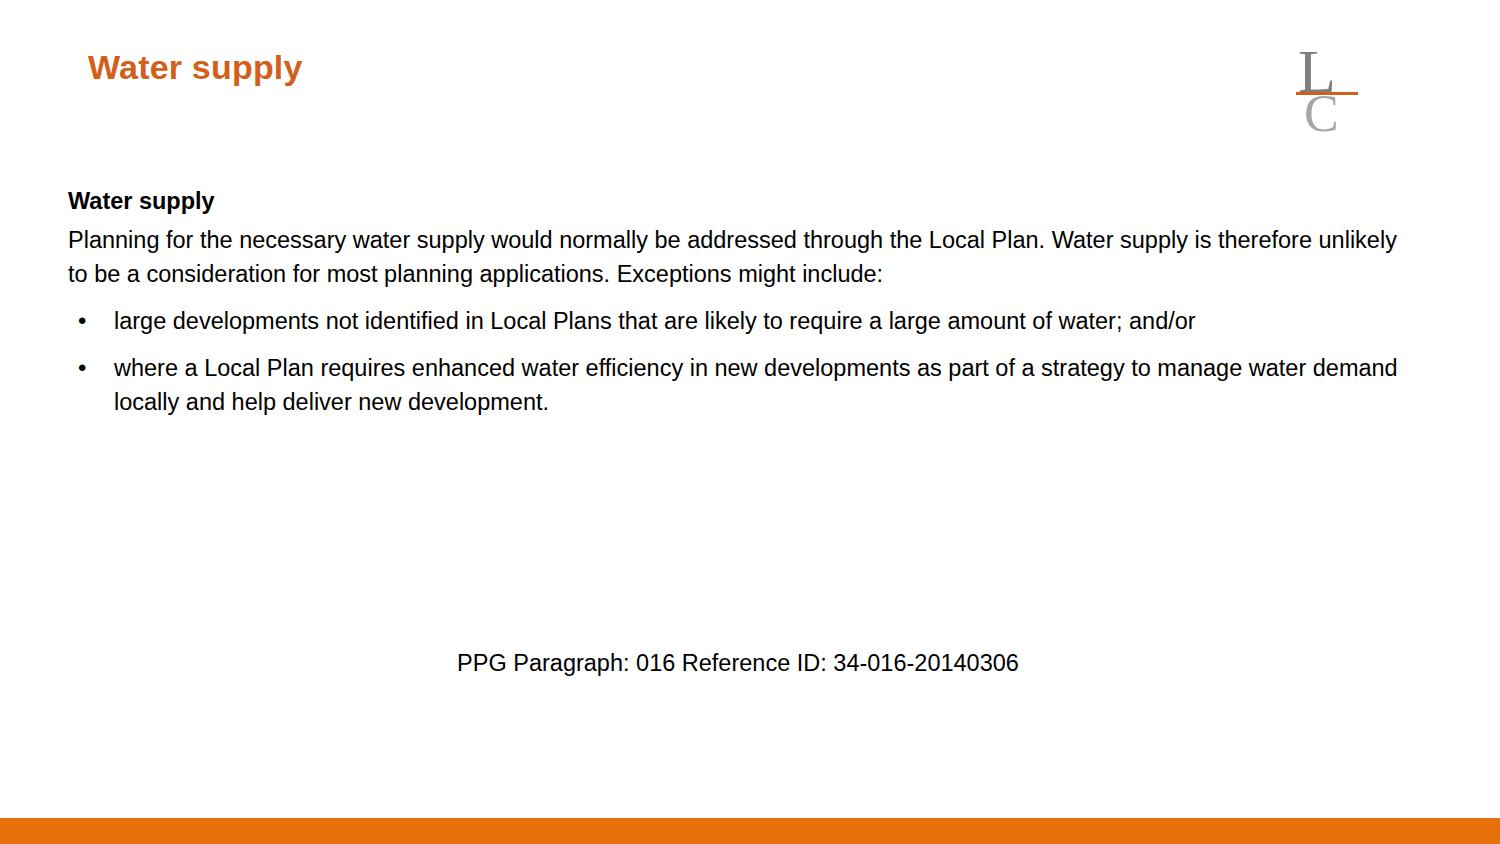Water supply
L C
Water supply
Planning for the necessary water supply would normally be addressed through the Local Plan. Water supply is therefore unlikely to be a consideration for most planning applications. Exceptions might include:
large developments not identified in Local Plans that are likely to require a large amount of water; and/or
where a Local Plan requires enhanced water efficiency in new developments as part of a strategy to manage water demand locally and help deliver new development.
PPG Paragraph: 016 Reference ID: 34-016-20140306